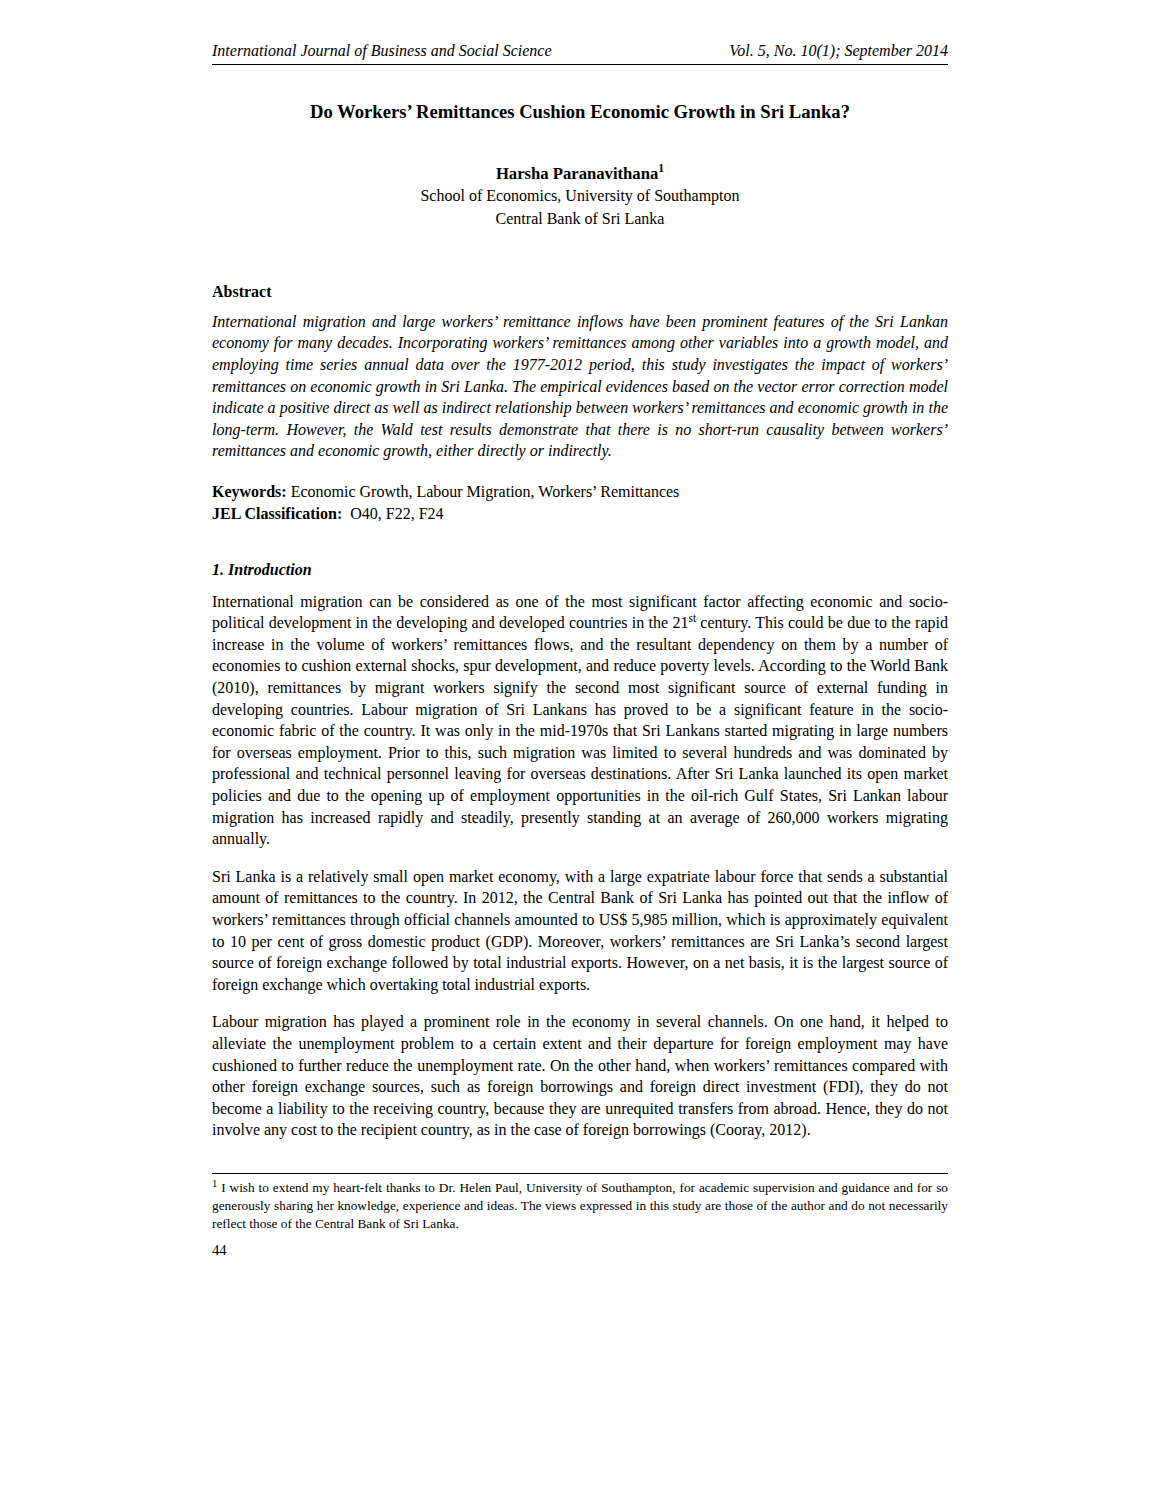International Journal of Business and Social Science Vol. 5, No. 10(1); September 2014
Do Workers’ Remittances Cushion Economic Growth in Sri Lanka?
Harsha Paranavithana1 School of Economics, University of Southampton Central Bank of Sri Lanka
Abstract
International migration and large workers’ remittance inflows have been prominent features of the Sri Lankan economy for many decades. Incorporating workers’ remittances among other variables into a growth model, and employing time series annual data over the 1977-2012 period, this study investigates the impact of workers’ remittances on economic growth in Sri Lanka. The empirical evidences based on the vector error correction model indicate a positive direct as well as indirect relationship between workers’ remittances and economic growth in the long-term. However, the Wald test results demonstrate that there is no short-run causality between workers’ remittances and economic growth, either directly or indirectly.
Keywords: Economic Growth, Labour Migration, Workers’ Remittances
JEL Classification: O40, F22, F24
1. Introduction
International migration can be considered as one of the most significant factor affecting economic and socio-political development in the developing and developed countries in the 21st century. This could be due to the rapid increase in the volume of workers’ remittances flows, and the resultant dependency on them by a number of economies to cushion external shocks, spur development, and reduce poverty levels. According to the World Bank (2010), remittances by migrant workers signify the second most significant source of external funding in developing countries. Labour migration of Sri Lankans has proved to be a significant feature in the socio-economic fabric of the country. It was only in the mid-1970s that Sri Lankans started migrating in large numbers for overseas employment. Prior to this, such migration was limited to several hundreds and was dominated by professional and technical personnel leaving for overseas destinations. After Sri Lanka launched its open market policies and due to the opening up of employment opportunities in the oil-rich Gulf States, Sri Lankan labour migration has increased rapidly and steadily, presently standing at an average of 260,000 workers migrating annually.
Sri Lanka is a relatively small open market economy, with a large expatriate labour force that sends a substantial amount of remittances to the country. In 2012, the Central Bank of Sri Lanka has pointed out that the inflow of workers’ remittances through official channels amounted to US$ 5,985 million, which is approximately equivalent to 10 per cent of gross domestic product (GDP). Moreover, workers’ remittances are Sri Lanka’s second largest source of foreign exchange followed by total industrial exports. However, on a net basis, it is the largest source of foreign exchange which overtaking total industrial exports.
Labour migration has played a prominent role in the economy in several channels. On one hand, it helped to alleviate the unemployment problem to a certain extent and their departure for foreign employment may have cushioned to further reduce the unemployment rate. On the other hand, when workers’ remittances compared with other foreign exchange sources, such as foreign borrowings and foreign direct investment (FDI), they do not become a liability to the receiving country, because they are unrequited transfers from abroad. Hence, they do not involve any cost to the recipient country, as in the case of foreign borrowings (Cooray, 2012).
1 I wish to extend my heart-felt thanks to Dr. Helen Paul, University of Southampton, for academic supervision and guidance and for so generously sharing her knowledge, experience and ideas. The views expressed in this study are those of the author and do not necessarily reflect those of the Central Bank of Sri Lanka.
44